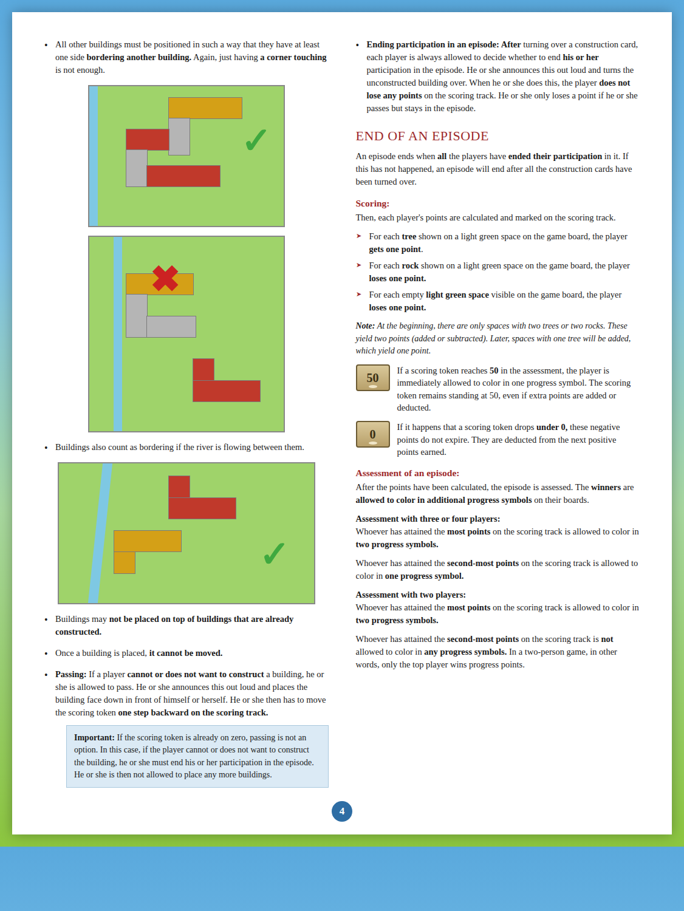All other buildings must be positioned in such a way that they have at least one side bordering another building. Again, just having a corner touching is not enough.
✓
✖
Buildings also count as bordering if the river is flowing between them.
✓
Buildings may not be placed on top of buildings that are already constructed.
Once a building is placed, it cannot be moved.
Passing: If a player cannot or does not want to construct a building, he or she is allowed to pass. He or she announces this out loud and places the building face down in front of himself or herself. He or she then has to move the scoring token one step backward on the scoring track.
Important: If the scoring token is already on zero, passing is not an option. In this case, if the player cannot or does not want to construct the building, he or she must end his or her participation in the episode. He or she is then not allowed to place any more buildings.
Ending participation in an episode: After turning over a construction card, each player is always allowed to decide whether to end his or her participation in the episode. He or she announces this out loud and turns the unconstructed building over. When he or she does this, the player does not lose any points on the scoring track. He or she only loses a point if he or she passes but stays in the episode.
End of an Episode
An episode ends when all the players have ended their participation in it. If this has not happened, an episode will end after all the construction cards have been turned over.
Scoring:
Then, each player's points are calculated and marked on the scoring track.
For each tree shown on a light green space on the game board, the player gets one point.
For each rock shown on a light green space on the game board, the player loses one point.
For each empty light green space visible on the game board, the player loses one point.
Note: At the beginning, there are only spaces with two trees or two rocks. These yield two points (added or subtracted). Later, spaces with one tree will be added, which yield one point.
50
If a scoring token reaches 50 in the assessment, the player is immediately allowed to color in one progress symbol. The scoring token remains standing at 50, even if extra points are added or deducted.
0
If it happens that a scoring token drops under 0, these negative points do not expire. They are deducted from the next positive points earned.
Assessment of an episode:
After the points have been calculated, the episode is assessed. The winners are allowed to color in additional progress symbols on their boards.
Assessment with three or four players:
Whoever has attained the most points on the scoring track is allowed to color in two progress symbols.
Whoever has attained the second-most points on the scoring track is allowed to color in one progress symbol.
Assessment with two players:
Whoever has attained the most points on the scoring track is allowed to color in two progress symbols.
Whoever has attained the second-most points on the scoring track is not allowed to color in any progress symbols. In a two-person game, in other words, only the top player wins progress points.
4